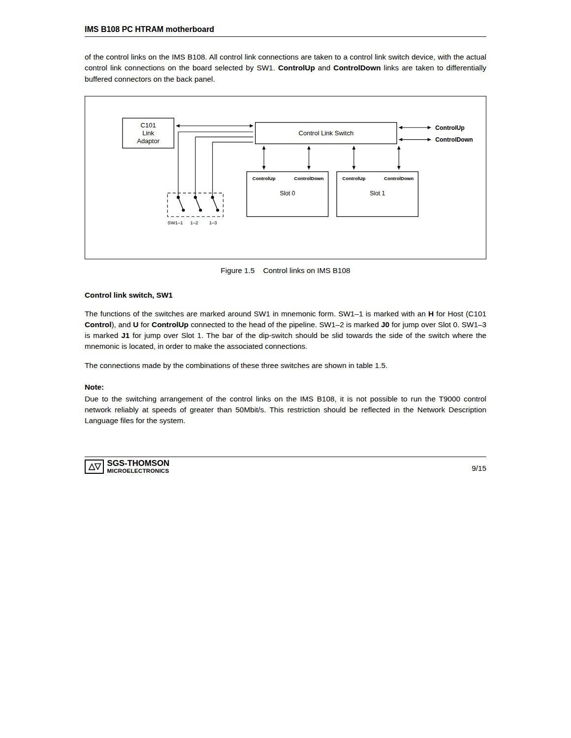IMS B108 PC HTRAM motherboard
of the control links on the IMS B108. All control link connections are taken to a control link switch device, with the actual control link connections on the board selected by SW1. ControlUp and ControlDown links are taken to differentially buffered connectors on the back panel.
C101 Link Adaptor Control Link Switch ControlUp ControlDown Slot 0 ControlUp ControlDown Slot 1 SW1–1 1–2 1–3 ControlUp ControlDown
Figure 1.5 Control links on IMS B108
Control link switch, SW1
The functions of the switches are marked around SW1 in mnemonic form. SW1–1 is marked with an H for Host (C101 Control), and U for ControlUp connected to the head of the pipeline. SW1–2 is marked J0 for jump over Slot 0. SW1–3 is marked J1 for jump over Slot 1. The bar of the dip-switch should be slid towards the side of the switch where the mnemonic is located, in order to make the associated connections.
The connections made by the combinations of these three switches are shown in table 1.5.
Note:
Due to the switching arrangement of the control links on the IMS B108, it is not possible to run the T9000 control network reliably at speeds of greater than 50Mbit/s. This restriction should be reflected in the Network Description Language files for the system.
△▽ SGS-THOMSON MICROELECTRONICS
9/15